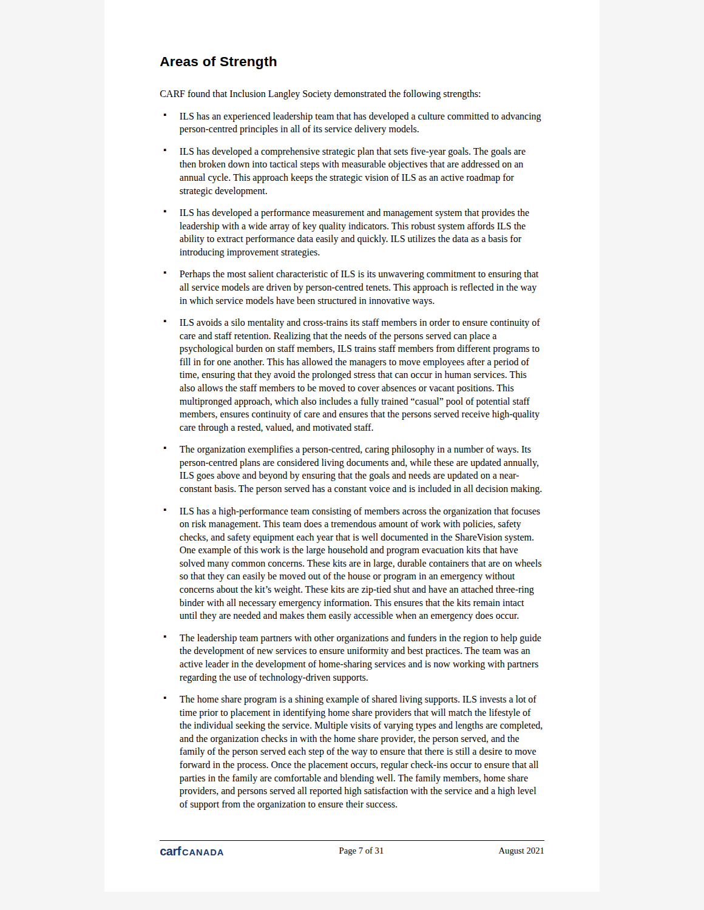Areas of Strength
CARF found that Inclusion Langley Society demonstrated the following strengths:
ILS has an experienced leadership team that has developed a culture committed to advancing person-centred principles in all of its service delivery models.
ILS has developed a comprehensive strategic plan that sets five-year goals. The goals are then broken down into tactical steps with measurable objectives that are addressed on an annual cycle. This approach keeps the strategic vision of ILS as an active roadmap for strategic development.
ILS has developed a performance measurement and management system that provides the leadership with a wide array of key quality indicators. This robust system affords ILS the ability to extract performance data easily and quickly. ILS utilizes the data as a basis for introducing improvement strategies.
Perhaps the most salient characteristic of ILS is its unwavering commitment to ensuring that all service models are driven by person-centred tenets. This approach is reflected in the way in which service models have been structured in innovative ways.
ILS avoids a silo mentality and cross-trains its staff members in order to ensure continuity of care and staff retention. Realizing that the needs of the persons served can place a psychological burden on staff members, ILS trains staff members from different programs to fill in for one another. This has allowed the managers to move employees after a period of time, ensuring that they avoid the prolonged stress that can occur in human services. This also allows the staff members to be moved to cover absences or vacant positions. This multipronged approach, which also includes a fully trained “casual” pool of potential staff members, ensures continuity of care and ensures that the persons served receive high-quality care through a rested, valued, and motivated staff.
The organization exemplifies a person-centred, caring philosophy in a number of ways. Its person-centred plans are considered living documents and, while these are updated annually, ILS goes above and beyond by ensuring that the goals and needs are updated on a near-constant basis. The person served has a constant voice and is included in all decision making.
ILS has a high-performance team consisting of members across the organization that focuses on risk management. This team does a tremendous amount of work with policies, safety checks, and safety equipment each year that is well documented in the ShareVision system. One example of this work is the large household and program evacuation kits that have solved many common concerns. These kits are in large, durable containers that are on wheels so that they can easily be moved out of the house or program in an emergency without concerns about the kit’s weight. These kits are zip-tied shut and have an attached three-ring binder with all necessary emergency information. This ensures that the kits remain intact until they are needed and makes them easily accessible when an emergency does occur.
The leadership team partners with other organizations and funders in the region to help guide the development of new services to ensure uniformity and best practices. The team was an active leader in the development of home-sharing services and is now working with partners regarding the use of technology-driven supports.
The home share program is a shining example of shared living supports. ILS invests a lot of time prior to placement in identifying home share providers that will match the lifestyle of the individual seeking the service. Multiple visits of varying types and lengths are completed, and the organization checks in with the home share provider, the person served, and the family of the person served each step of the way to ensure that there is still a desire to move forward in the process. Once the placement occurs, regular check-ins occur to ensure that all parties in the family are comfortable and blending well. The family members, home share providers, and persons served all reported high satisfaction with the service and a high level of support from the organization to ensure their success.
carf CANADA
Page 7 of 31
August 2021